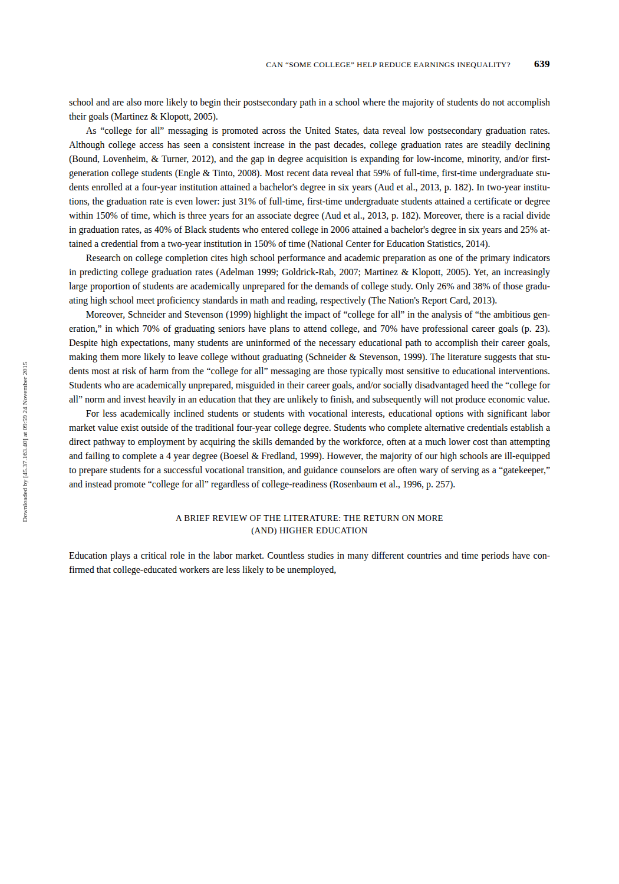Downloaded by [45.37.163.40] at 09:59 24 November 2015
Can “Some College” Help Reduce Earnings Inequality? 639
school and are also more likely to begin their postsecondary path in a school where the majority of students do not accomplish their goals (Martinez & Klopott, 2005).
As “college for all” messaging is promoted across the United States, data reveal low postsecondary graduation rates. Although college access has seen a consistent increase in the past decades, college graduation rates are steadily declining (Bound, Lovenheim, & Turner, 2012), and the gap in degree acquisition is expanding for low-income, minority, and/or first-generation college students (Engle & Tinto, 2008). Most recent data reveal that 59% of full-time, first-time undergraduate students enrolled at a four-year institution attained a bachelor's degree in six years (Aud et al., 2013, p. 182). In two-year institutions, the graduation rate is even lower: just 31% of full-time, first-time undergraduate students attained a certificate or degree within 150% of time, which is three years for an associate degree (Aud et al., 2013, p. 182). Moreover, there is a racial divide in graduation rates, as 40% of Black students who entered college in 2006 attained a bachelor's degree in six years and 25% attained a credential from a two-year institution in 150% of time (National Center for Education Statistics, 2014).
Research on college completion cites high school performance and academic preparation as one of the primary indicators in predicting college graduation rates (Adelman 1999; Goldrick-Rab, 2007; Martinez & Klopott, 2005). Yet, an increasingly large proportion of students are academically unprepared for the demands of college study. Only 26% and 38% of those graduating high school meet proficiency standards in math and reading, respectively (The Nation's Report Card, 2013).
Moreover, Schneider and Stevenson (1999) highlight the impact of “college for all” in the analysis of “the ambitious generation,” in which 70% of graduating seniors have plans to attend college, and 70% have professional career goals (p. 23). Despite high expectations, many students are uninformed of the necessary educational path to accomplish their career goals, making them more likely to leave college without graduating (Schneider & Stevenson, 1999). The literature suggests that students most at risk of harm from the “college for all” messaging are those typically most sensitive to educational interventions. Students who are academically unprepared, misguided in their career goals, and/or socially disadvantaged heed the “college for all” norm and invest heavily in an education that they are unlikely to finish, and subsequently will not produce economic value.
For less academically inclined students or students with vocational interests, educational options with significant labor market value exist outside of the traditional four-year college degree. Students who complete alternative credentials establish a direct pathway to employment by acquiring the skills demanded by the workforce, often at a much lower cost than attempting and failing to complete a 4 year degree (Boesel & Fredland, 1999). However, the majority of our high schools are ill-equipped to prepare students for a successful vocational transition, and guidance counselors are often wary of serving as a “gatekeeper,” and instead promote “college for all” regardless of college-readiness (Rosenbaum et al., 1996, p. 257).
A Brief Review of the Literature: The Return on More
(and) Higher Education
Education plays a critical role in the labor market. Countless studies in many different countries and time periods have confirmed that college-educated workers are less likely to be unemployed,